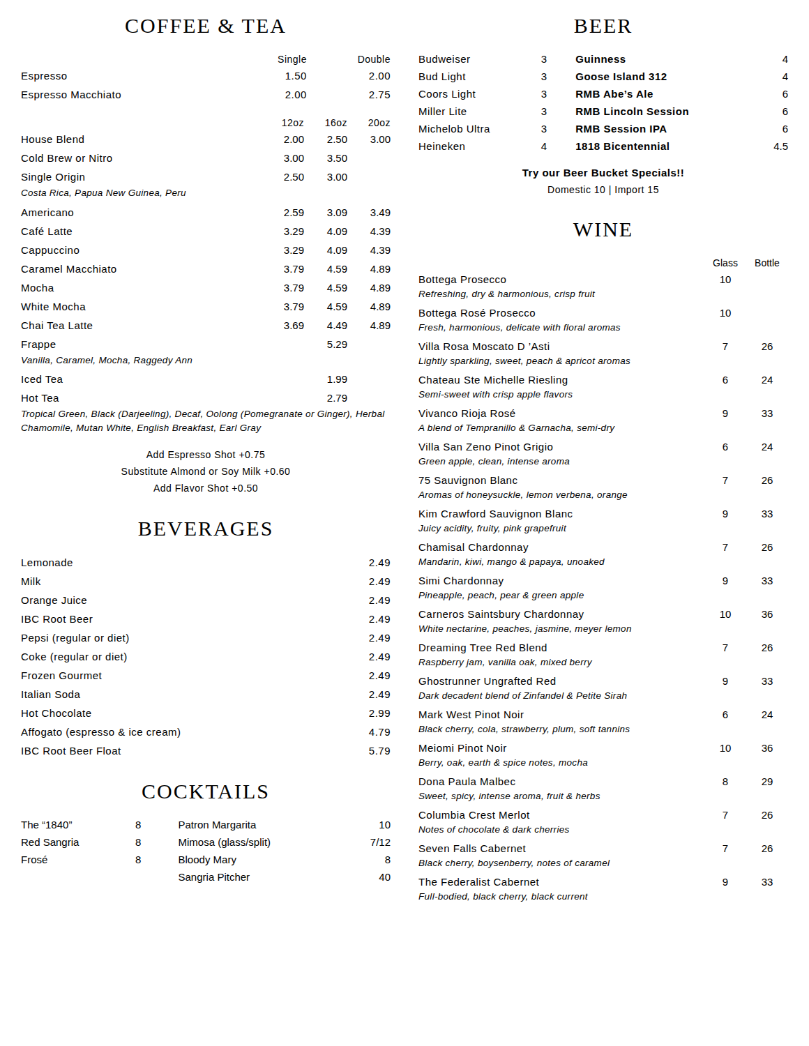COFFEE & TEA
| | Single | Double |
| Espresso | 1.50 | 2.00 |
| Espresso Macchiato | 2.00 | 2.75 |
| | 12oz | 16oz | 20oz |
| House Blend | 2.00 | 2.50 | 3.00 |
| Cold Brew or Nitro | 3.00 | 3.50 | |
| Single Origin | 2.50 | 3.00 | |
| Costa Rica, Papua New Guinea, Peru |
| Americano | 2.59 | 3.09 | 3.49 |
| Café Latte | 3.29 | 4.09 | 4.39 |
| Cappuccino | 3.29 | 4.09 | 4.39 |
| Caramel Macchiato | 3.79 | 4.59 | 4.89 |
| Mocha | 3.79 | 4.59 | 4.89 |
| White Mocha | 3.79 | 4.59 | 4.89 |
| Chai Tea Latte | 3.69 | 4.49 | 4.89 |
| Frappe | | 5.29 | |
| Vanilla, Caramel, Mocha, Raggedy Ann |
| Iced Tea | | 1.99 | |
| Hot Tea | | 2.79 | |
| Tropical Green, Black (Darjeeling), Decaf, Oolong (Pomegranate or Ginger), Herbal Chamomile, Mutan White, English Breakfast, Earl Gray |
Add Espresso Shot +0.75
Substitute Almond or Soy Milk +0.60
Add Flavor Shot +0.50
BEVERAGES
| Lemonade | 2.49 |
| Milk | 2.49 |
| Orange Juice | 2.49 |
| IBC Root Beer | 2.49 |
| Pepsi (regular or diet) | 2.49 |
| Coke (regular or diet) | 2.49 |
| Frozen Gourmet | 2.49 |
| Italian Soda | 2.49 |
| Hot Chocolate | 2.99 |
| Affogato (espresso & ice cream) | 4.79 |
| IBC Root Beer Float | 5.79 |
COCKTAILS
| The “1840” | 8 | Patron Margarita | 10 |
| Red Sangria | 8 | Mimosa (glass/split) | 7/12 |
| Frosé | 8 | Bloody Mary | 8 |
| | | Sangria Pitcher | 40 |
BEER
| Budweiser | 3 | Guinness | 4 |
| Bud Light | 3 | Goose Island 312 | 4 |
| Coors Light | 3 | RMB Abe’s Ale | 6 |
| Miller Lite | 3 | RMB Lincoln Session | 6 |
| Michelob Ultra | 3 | RMB Session IPA | 6 |
| Heineken | 4 | 1818 Bicentennial | 4.5 |
Try our Beer Bucket Specials!!
Domestic 10 | Import 15
WINE
| | Glass | Bottle |
| Bottega Prosecco | 10 | |
| Refreshing, dry & harmonious, crisp fruit |
| Bottega Rosé Prosecco | 10 | |
| Fresh, harmonious, delicate with floral aromas |
| Villa Rosa Moscato D ’Asti | 7 | 26 |
| Lightly sparkling, sweet, peach & apricot aromas |
| Chateau Ste Michelle Riesling | 6 | 24 |
| Semi-sweet with crisp apple flavors |
| Vivanco Rioja Rosé | 9 | 33 |
| A blend of Tempranillo & Garnacha, semi-dry |
| Villa San Zeno Pinot Grigio | 6 | 24 |
| Green apple, clean, intense aroma |
| 75 Sauvignon Blanc | 7 | 26 |
| Aromas of honeysuckle, lemon verbena, orange |
| Kim Crawford Sauvignon Blanc | 9 | 33 |
| Juicy acidity, fruity, pink grapefruit |
| Chamisal Chardonnay | 7 | 26 |
| Mandarin, kiwi, mango & papaya, unoaked |
| Simi Chardonnay | 9 | 33 |
| Pineapple, peach, pear & green apple |
| Carneros Saintsbury Chardonnay | 10 | 36 |
| White nectarine, peaches, jasmine, meyer lemon |
| Dreaming Tree Red Blend | 7 | 26 |
| Raspberry jam, vanilla oak, mixed berry |
| Ghostrunner Ungrafted Red | 9 | 33 |
| Dark decadent blend of Zinfandel & Petite Sirah |
| Mark West Pinot Noir | 6 | 24 |
| Black cherry, cola, strawberry, plum, soft tannins |
| Meiomi Pinot Noir | 10 | 36 |
| Berry, oak, earth & spice notes, mocha |
| Dona Paula Malbec | 8 | 29 |
| Sweet, spicy, intense aroma, fruit & herbs |
| Columbia Crest Merlot | 7 | 26 |
| Notes of chocolate & dark cherries |
| Seven Falls Cabernet | 7 | 26 |
| Black cherry, boysenberry, notes of caramel |
| The Federalist Cabernet | 9 | 33 |
| Full-bodied, black cherry, black current |